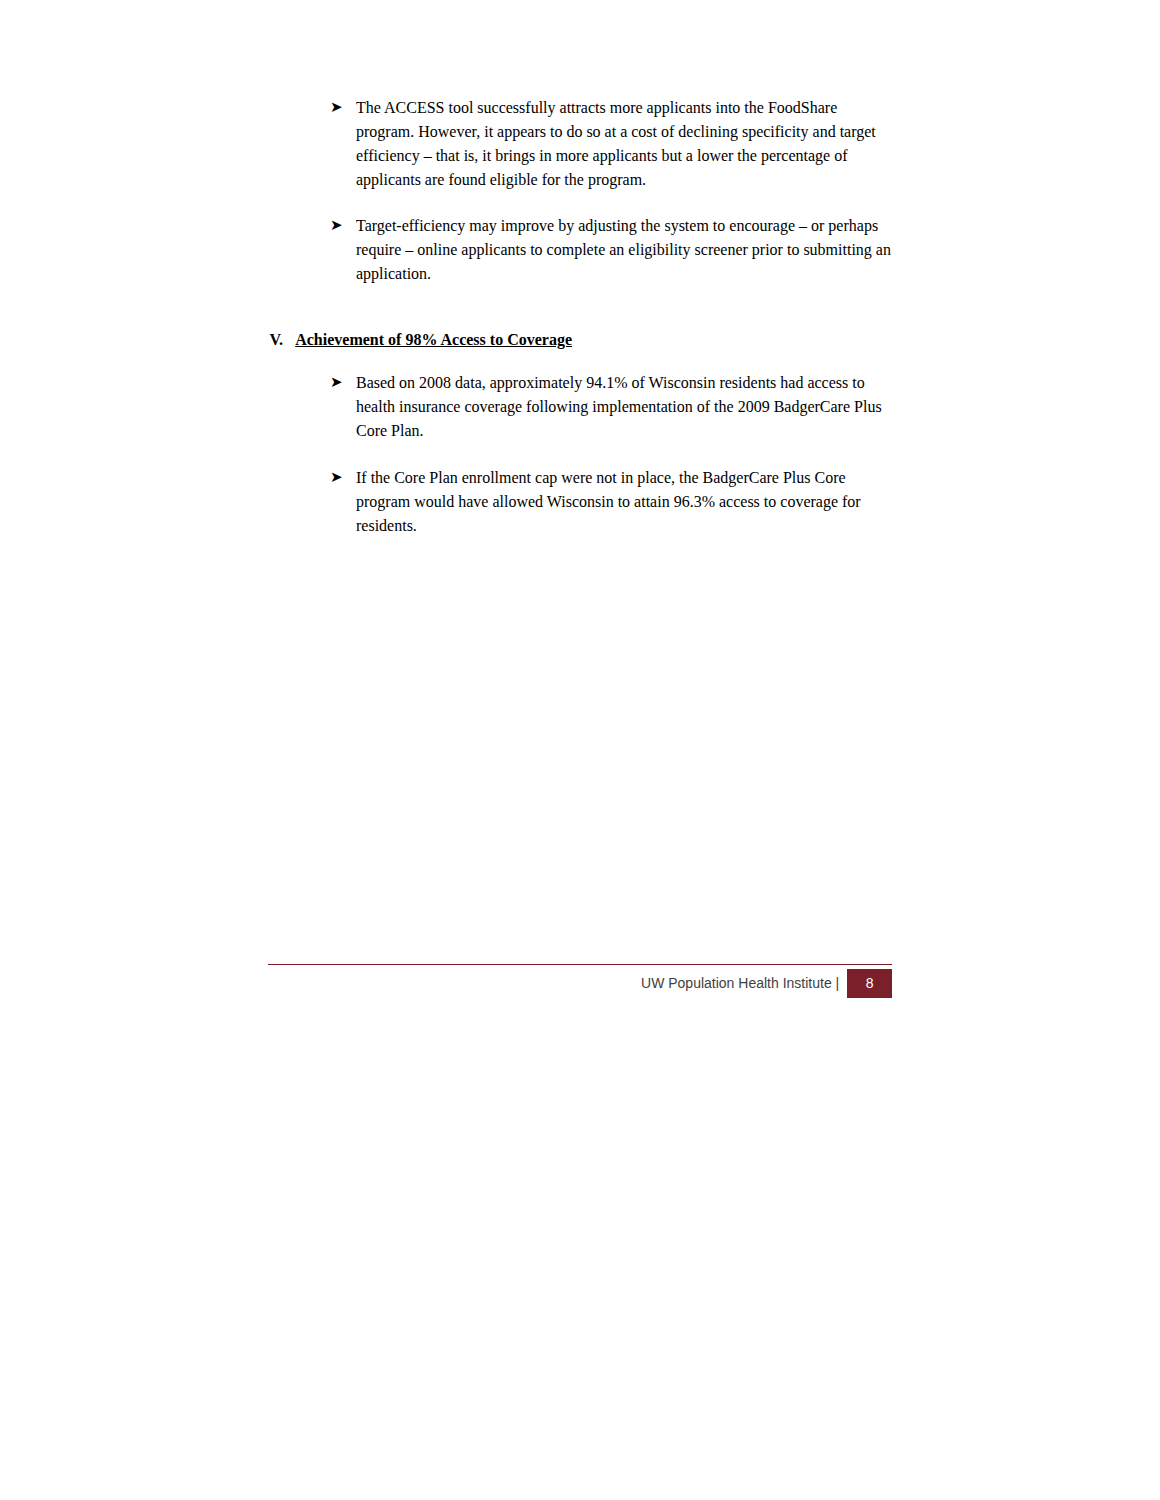The ACCESS tool successfully attracts more applicants into the FoodShare program. However, it appears to do so at a cost of declining specificity and target efficiency – that is, it brings in more applicants but a lower the percentage of applicants are found eligible for the program.
Target-efficiency may improve by adjusting the system to encourage – or perhaps require – online applicants to complete an eligibility screener prior to submitting an application.
V. Achievement of 98% Access to Coverage
Based on 2008 data, approximately 94.1% of Wisconsin residents had access to health insurance coverage following implementation of the 2009 BadgerCare Plus Core Plan.
If the Core Plan enrollment cap were not in place, the BadgerCare Plus Core program would have allowed Wisconsin to attain 96.3% access to coverage for residents.
UW Population Health Institute | 8